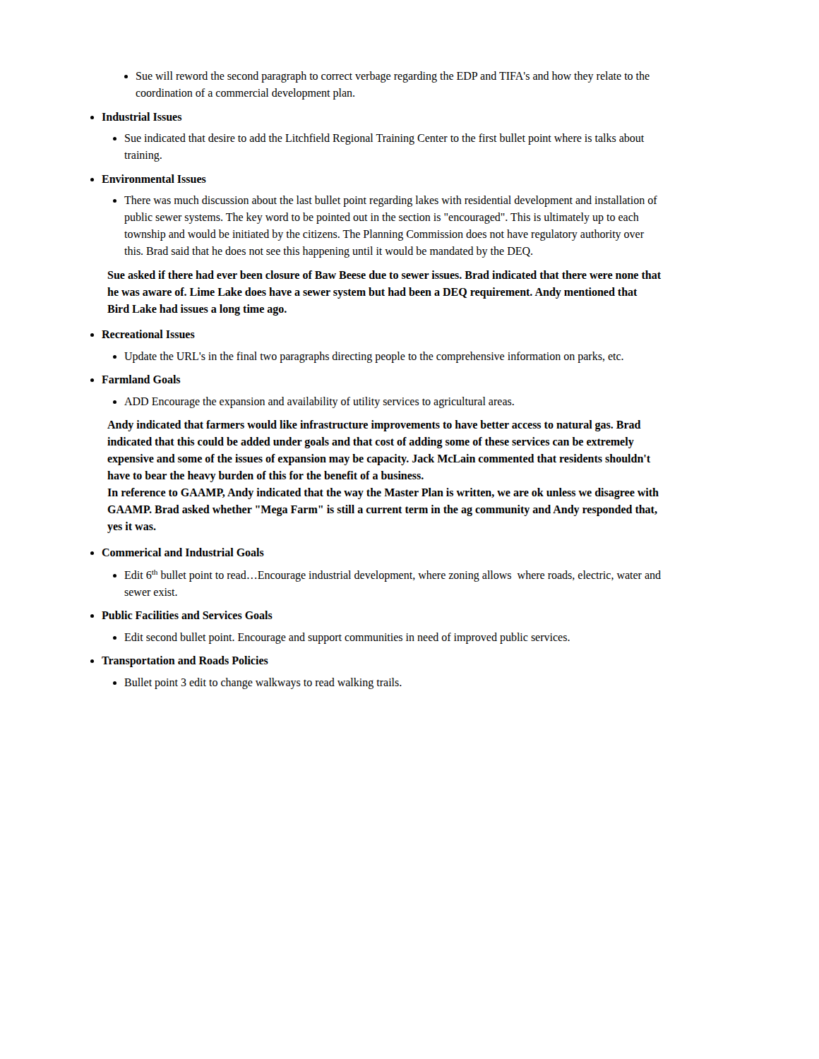Sue will reword the second paragraph to correct verbage regarding the EDP and TIFA's and how they relate to the coordination of a commercial development plan.
Industrial Issues
Sue indicated that desire to add the Litchfield Regional Training Center to the first bullet point where is talks about training.
Environmental Issues
There was much discussion about the last bullet point regarding lakes with residential development and installation of public sewer systems. The key word to be pointed out in the section is "encouraged". This is ultimately up to each township and would be initiated by the citizens. The Planning Commission does not have regulatory authority over this. Brad said that he does not see this happening until it would be mandated by the DEQ.
Sue asked if there had ever been closure of Baw Beese due to sewer issues. Brad indicated that there were none that he was aware of. Lime Lake does have a sewer system but had been a DEQ requirement. Andy mentioned that Bird Lake had issues a long time ago.
Recreational Issues
Update the URL's in the final two paragraphs directing people to the comprehensive information on parks, etc.
Farmland Goals
ADD Encourage the expansion and availability of utility services to agricultural areas.
Andy indicated that farmers would like infrastructure improvements to have better access to natural gas. Brad indicated that this could be added under goals and that cost of adding some of these services can be extremely expensive and some of the issues of expansion may be capacity. Jack McLain commented that residents shouldn't have to bear the heavy burden of this for the benefit of a business.
In reference to GAAMP, Andy indicated that the way the Master Plan is written, we are ok unless we disagree with GAAMP. Brad asked whether "Mega Farm" is still a current term in the ag community and Andy responded that, yes it was.
Commerical and Industrial Goals
Edit 6th bullet point to read…Encourage industrial development, where zoning allows where roads, electric, water and sewer exist.
Public Facilities and Services Goals
Edit second bullet point. Encourage and support communities in need of improved public services.
Transportation and Roads Policies
Bullet point 3 edit to change walkways to read walking trails.